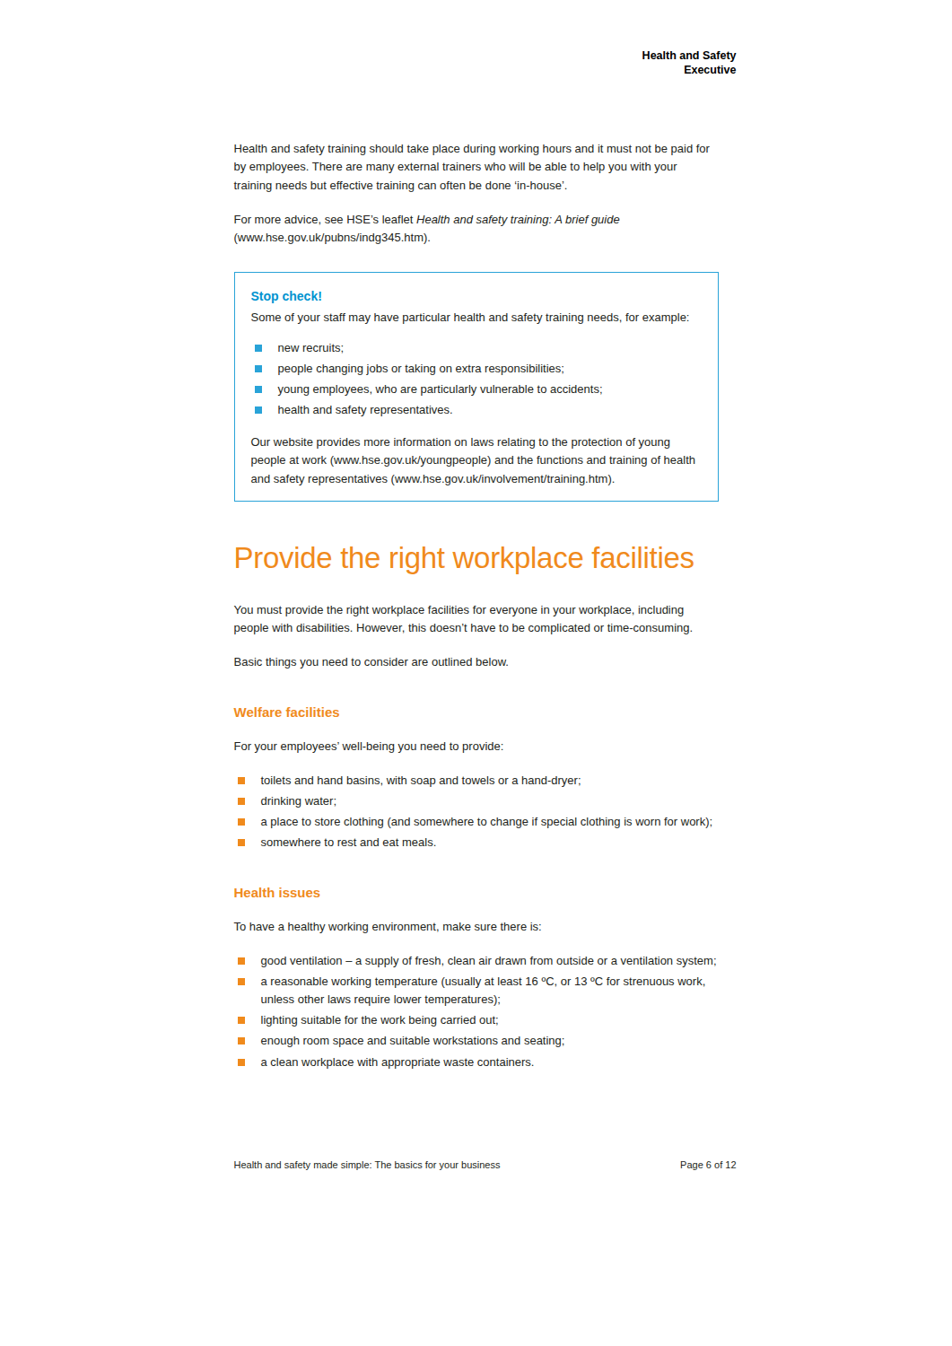Health and Safety
Executive
Health and safety training should take place during working hours and it must not be paid for by employees. There are many external trainers who will be able to help you with your training needs but effective training can often be done ‘in-house’.
For more advice, see HSE’s leaflet Health and safety training: A brief guide (www.hse.gov.uk/pubns/indg345.htm).
Stop check!
Some of your staff may have particular health and safety training needs, for example:
new recruits;
people changing jobs or taking on extra responsibilities;
young employees, who are particularly vulnerable to accidents;
health and safety representatives.
Our website provides more information on laws relating to the protection of young people at work (www.hse.gov.uk/youngpeople) and the functions and training of health and safety representatives (www.hse.gov.uk/involvement/training.htm).
Provide the right workplace facilities
You must provide the right workplace facilities for everyone in your workplace, including people with disabilities. However, this doesn’t have to be complicated or time-consuming.
Basic things you need to consider are outlined below.
Welfare facilities
For your employees’ well-being you need to provide:
toilets and hand basins, with soap and towels or a hand-dryer;
drinking water;
a place to store clothing (and somewhere to change if special clothing is worn for work);
somewhere to rest and eat meals.
Health issues
To have a healthy working environment, make sure there is:
good ventilation – a supply of fresh, clean air drawn from outside or a ventilation system;
a reasonable working temperature (usually at least 16 ºC, or 13 ºC for strenuous work, unless other laws require lower temperatures);
lighting suitable for the work being carried out;
enough room space and suitable workstations and seating;
a clean workplace with appropriate waste containers.
Health and safety made simple: The basics for your business
Page 6 of 12